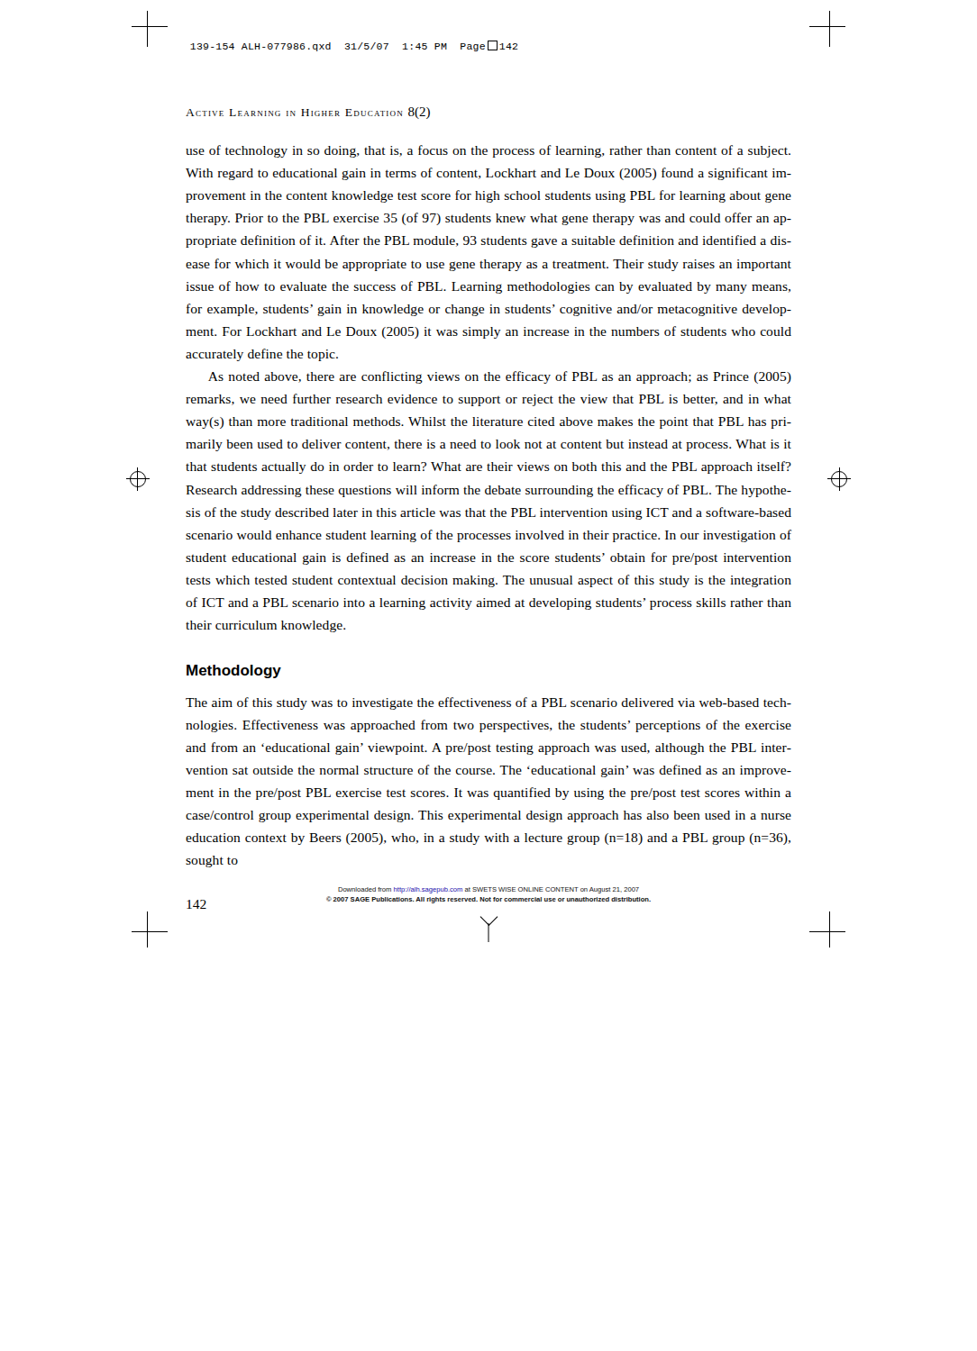139-154 ALH-077986.qxd 31/5/07 1:45 PM Page 142
Active Learning in Higher Education 8(2)
use of technology in so doing, that is, a focus on the process of learning, rather than content of a subject. With regard to educational gain in terms of content, Lockhart and Le Doux (2005) found a significant improvement in the content knowledge test score for high school students using PBL for learning about gene therapy. Prior to the PBL exercise 35 (of 97) students knew what gene therapy was and could offer an appropriate definition of it. After the PBL module, 93 students gave a suitable definition and identified a disease for which it would be appropriate to use gene therapy as a treatment. Their study raises an important issue of how to evaluate the success of PBL. Learning methodologies can by evaluated by many means, for example, students’ gain in knowledge or change in students’ cognitive and/or metacognitive development. For Lockhart and Le Doux (2005) it was simply an increase in the numbers of students who could accurately define the topic.
As noted above, there are conflicting views on the efficacy of PBL as an approach; as Prince (2005) remarks, we need further research evidence to support or reject the view that PBL is better, and in what way(s) than more traditional methods. Whilst the literature cited above makes the point that PBL has primarily been used to deliver content, there is a need to look not at content but instead at process. What is it that students actually do in order to learn? What are their views on both this and the PBL approach itself? Research addressing these questions will inform the debate surrounding the efficacy of PBL. The hypothesis of the study described later in this article was that the PBL intervention using ICT and a software-based scenario would enhance student learning of the processes involved in their practice. In our investigation of student educational gain is defined as an increase in the score students’ obtain for pre/post intervention tests which tested student contextual decision making. The unusual aspect of this study is the integration of ICT and a PBL scenario into a learning activity aimed at developing students’ process skills rather than their curriculum knowledge.
Methodology
The aim of this study was to investigate the effectiveness of a PBL scenario delivered via web-based technologies. Effectiveness was approached from two perspectives, the students’ perceptions of the exercise and from an ‘educational gain’ viewpoint. A pre/post testing approach was used, although the PBL intervention sat outside the normal structure of the course. The ‘educational gain’ was defined as an improvement in the pre/post PBL exercise test scores. It was quantified by using the pre/post test scores within a case/control group experimental design. This experimental design approach has also been used in a nurse education context by Beers (2005), who, in a study with a lecture group (n=18) and a PBL group (n=36), sought to
142
Downloaded from http://alh.sagepub.com at SWETS WISE ONLINE CONTENT on August 21, 2007
© 2007 SAGE Publications. All rights reserved. Not for commercial use or unauthorized distribution.